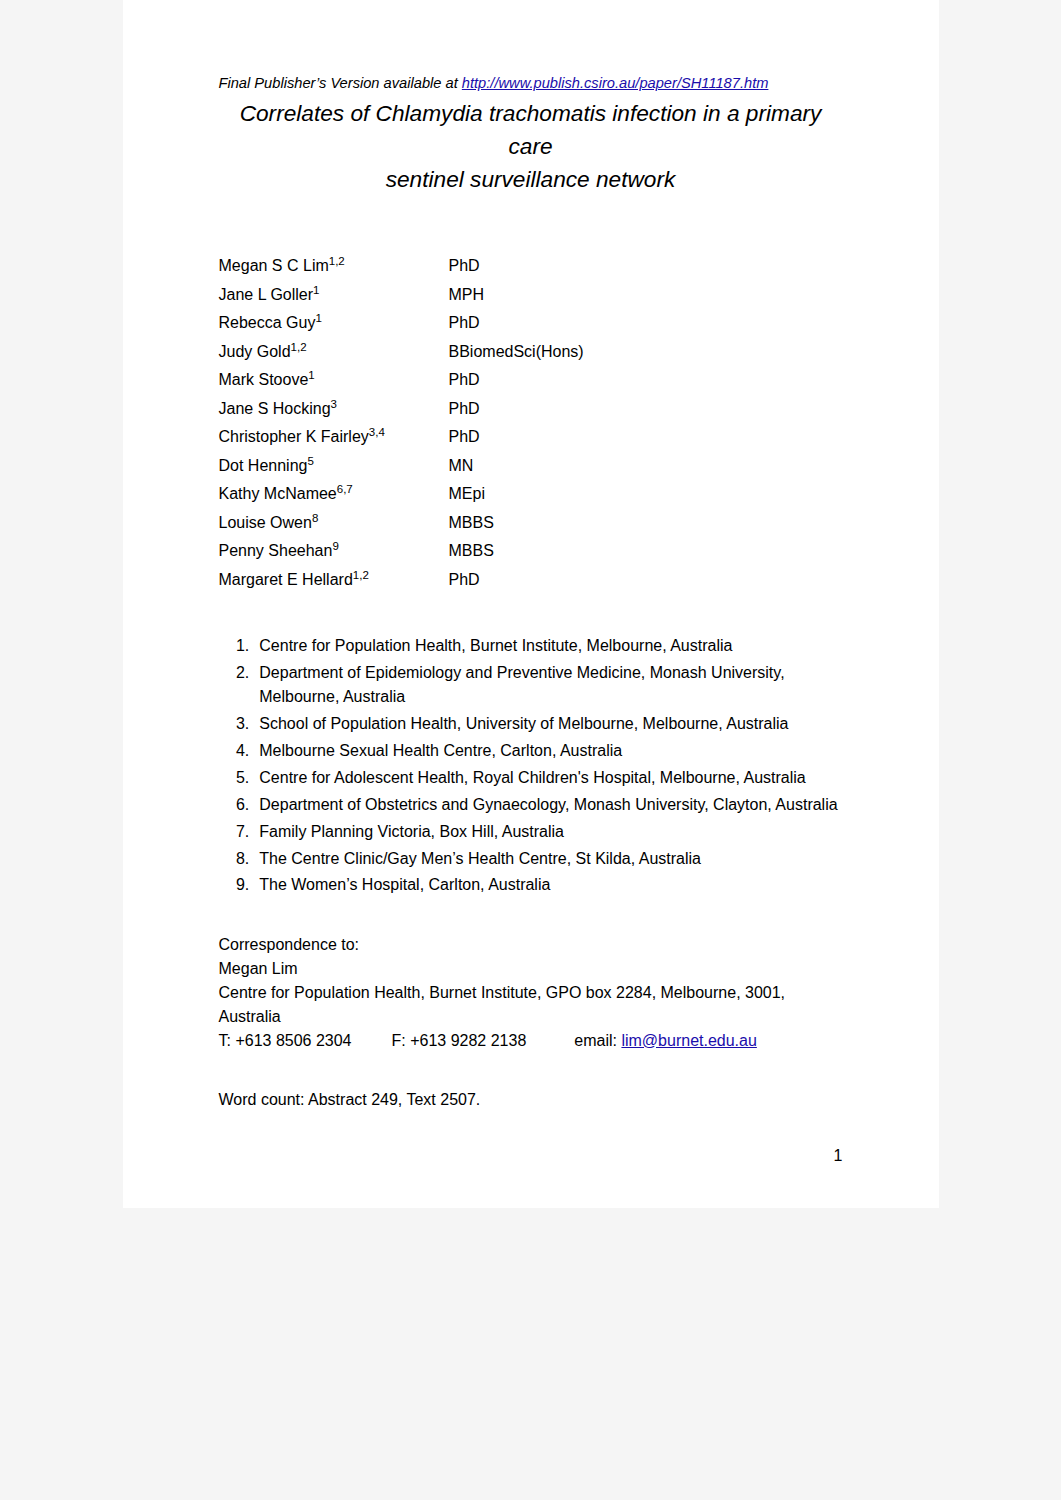Final Publisher’s Version available at http://www.publish.csiro.au/paper/SH11187.htm
Correlates of Chlamydia trachomatis infection in a primary care
sentinel surveillance network
| Megan S C Lim 1,2 | PhD |
| Jane L Goller 1 | MPH |
| Rebecca Guy 1 | PhD |
| Judy Gold 1,2 | BBiomedSci(Hons) |
| Mark Stoove 1 | PhD |
| Jane S Hocking 3 | PhD |
| Christopher K Fairley 3,4 | PhD |
| Dot Henning 5 | MN |
| Kathy McNamee 6,7 | MEpi |
| Louise Owen 8 | MBBS |
| Penny Sheehan 9 | MBBS |
| Margaret E Hellard 1,2 | PhD |
Centre for Population Health, Burnet Institute, Melbourne, Australia
Department of Epidemiology and Preventive Medicine, Monash University, Melbourne, Australia
School of Population Health, University of Melbourne, Melbourne, Australia
Melbourne Sexual Health Centre, Carlton, Australia
Centre for Adolescent Health, Royal Children's Hospital, Melbourne, Australia
Department of Obstetrics and Gynaecology, Monash University, Clayton, Australia
Family Planning Victoria, Box Hill, Australia
The Centre Clinic/Gay Men’s Health Centre, St Kilda, Australia
The Women’s Hospital, Carlton, Australia
Correspondence to:
Megan Lim
Centre for Population Health, Burnet Institute, GPO box 2284, Melbourne, 3001, Australia
T: +613 8506 2304    F: +613 9282 2138    email: lim@burnet.edu.au
Word count: Abstract 249, Text 2507.
1